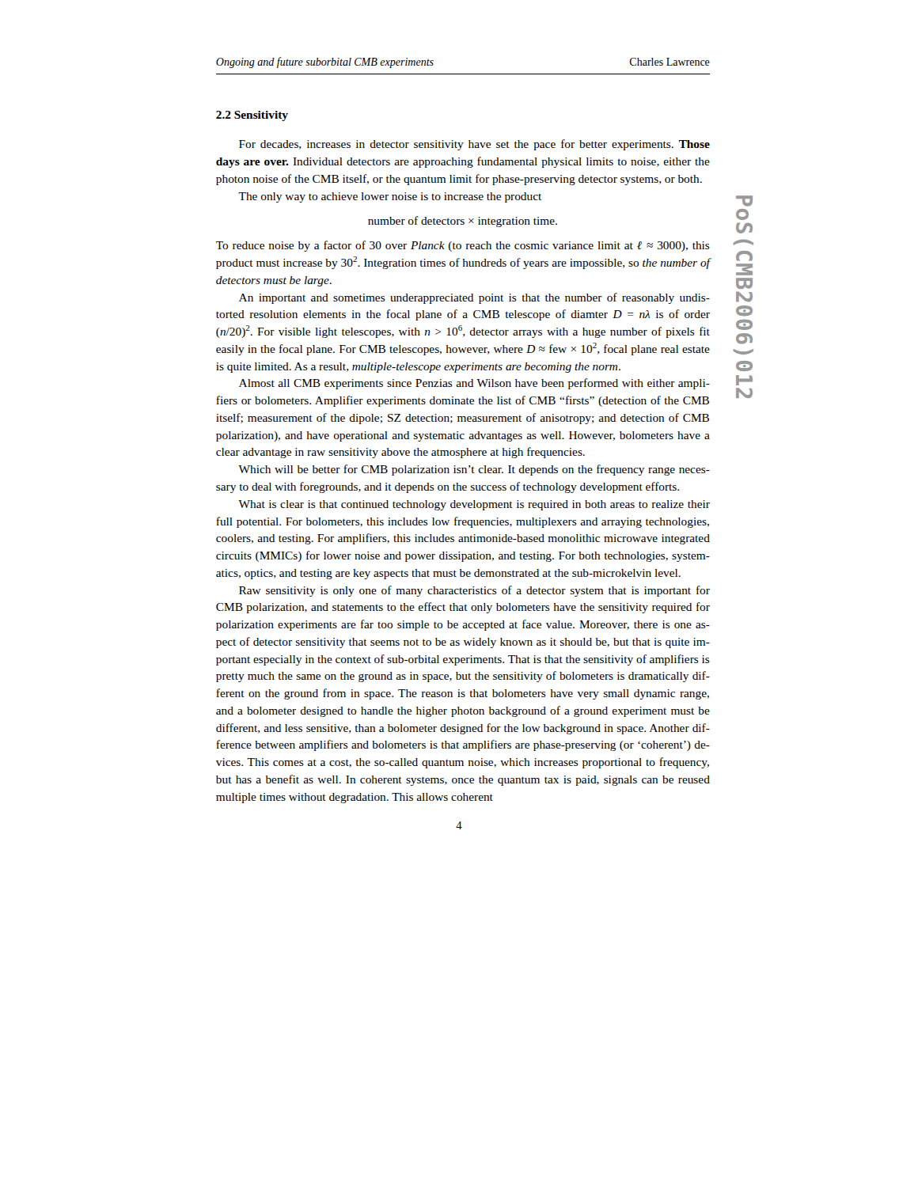PoS(CMB2006)012
Ongoing and future suborbital CMB experiments Charles Lawrence
2.2 Sensitivity
For decades, increases in detector sensitivity have set the pace for better experiments. Those days are over. Individual detectors are approaching fundamental physical limits to noise, either the photon noise of the CMB itself, or the quantum limit for phase-preserving detector systems, or both.
The only way to achieve lower noise is to increase the product
number of detectors × integration time.
To reduce noise by a factor of 30 over Planck (to reach the cosmic variance limit at ℓ ≈ 3000), this product must increase by 302. Integration times of hundreds of years are impossible, so the number of detectors must be large.
An important and sometimes underappreciated point is that the number of reasonably undistorted resolution elements in the focal plane of a CMB telescope of diamter D = nλ is of order (n/20)2. For visible light telescopes, with n > 106, detector arrays with a huge number of pixels fit easily in the focal plane. For CMB telescopes, however, where D ≈ few × 102, focal plane real estate is quite limited. As a result, multiple-telescope experiments are becoming the norm.
Almost all CMB experiments since Penzias and Wilson have been performed with either amplifiers or bolometers. Amplifier experiments dominate the list of CMB “firsts” (detection of the CMB itself; measurement of the dipole; SZ detection; measurement of anisotropy; and detection of CMB polarization), and have operational and systematic advantages as well. However, bolometers have a clear advantage in raw sensitivity above the atmosphere at high frequencies.
Which will be better for CMB polarization isn’t clear. It depends on the frequency range necessary to deal with foregrounds, and it depends on the success of technology development efforts.
What is clear is that continued technology development is required in both areas to realize their full potential. For bolometers, this includes low frequencies, multiplexers and arraying technologies, coolers, and testing. For amplifiers, this includes antimonide-based monolithic microwave integrated circuits (MMICs) for lower noise and power dissipation, and testing. For both technologies, systematics, optics, and testing are key aspects that must be demonstrated at the sub-microkelvin level.
Raw sensitivity is only one of many characteristics of a detector system that is important for CMB polarization, and statements to the effect that only bolometers have the sensitivity required for polarization experiments are far too simple to be accepted at face value. Moreover, there is one aspect of detector sensitivity that seems not to be as widely known as it should be, but that is quite important especially in the context of sub-orbital experiments. That is that the sensitivity of amplifiers is pretty much the same on the ground as in space, but the sensitivity of bolometers is dramatically different on the ground from in space. The reason is that bolometers have very small dynamic range, and a bolometer designed to handle the higher photon background of a ground experiment must be different, and less sensitive, than a bolometer designed for the low background in space. Another difference between amplifiers and bolometers is that amplifiers are phase-preserving (or ‘coherent’) devices. This comes at a cost, the so-called quantum noise, which increases proportional to frequency, but has a benefit as well. In coherent systems, once the quantum tax is paid, signals can be reused multiple times without degradation. This allows coherent
4